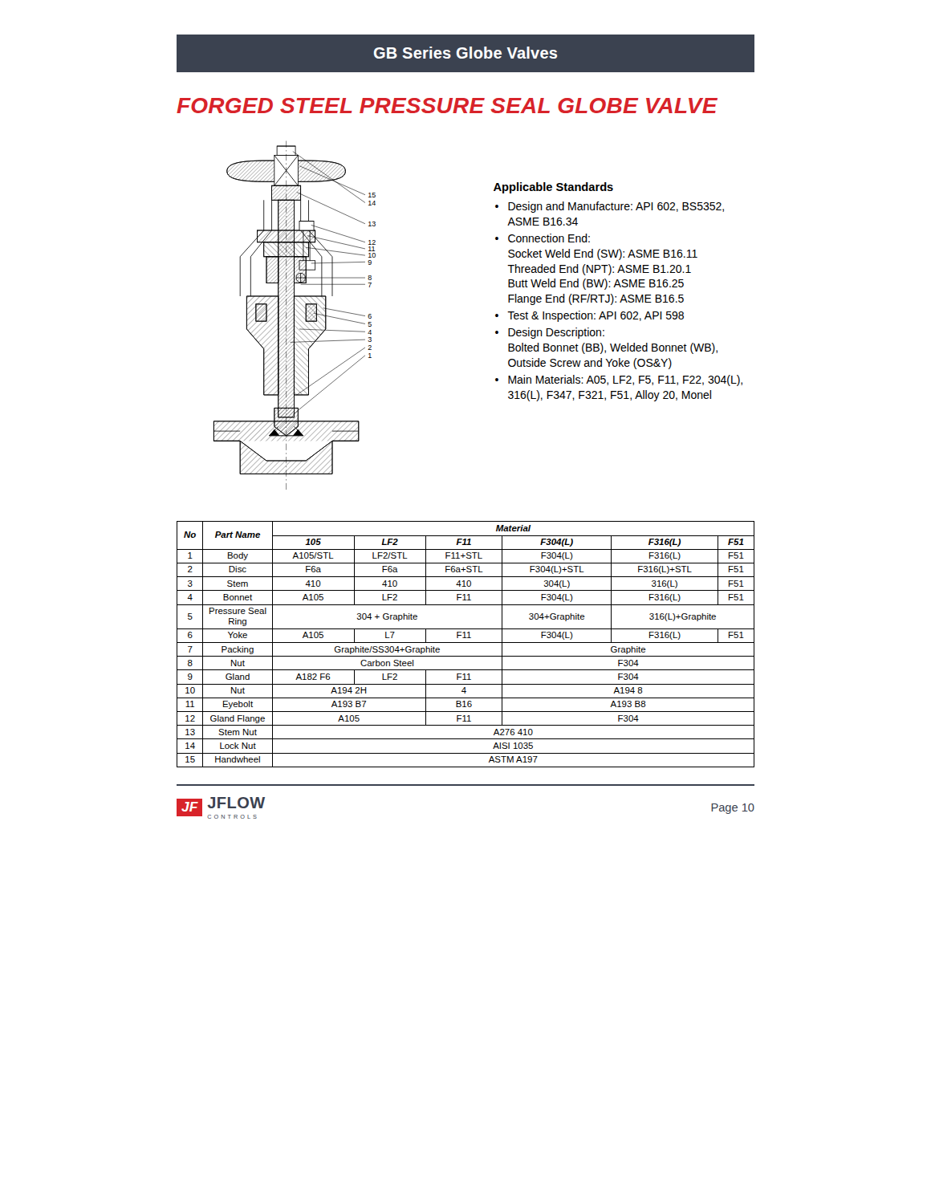GB Series Globe Valves
FORGED STEEL PRESSURE SEAL GLOBE VALVE
15 14 13 12 11 10 9 8 7 6 5 4 3 2 1
Applicable Standards
Design and Manufacture: API 602, BS5352, ASME B16.34
Connection End: Socket Weld End (SW): ASME B16.11 Threaded End (NPT): ASME B1.20.1 Butt Weld End (BW): ASME B16.25 Flange End (RF/RTJ): ASME B16.5
Test & Inspection: API 602, API 598
Design Description: Bolted Bonnet (BB), Welded Bonnet (WB), Outside Screw and Yoke (OS&Y)
Main Materials: A05, LF2, F5, F11, F22, 304(L), 316(L), F347, F321, F51, Alloy 20, Monel
| No | Part Name | Material |
| --- | --- | --- |
| 105 | LF2 | F11 | F304(L) | F316(L) | F51 |
| 1 | Body | A105/STL | LF2/STL | F11+STL | F304(L) | F316(L) | F51 |
| 2 | Disc | F6a | F6a | F6a+STL | F304(L)+STL | F316(L)+STL | F51 |
| 3 | Stem | 410 | 410 | 410 | 304(L) | 316(L) | F51 |
| 4 | Bonnet | A105 | LF2 | F11 | F304(L) | F316(L) | F51 |
| 5 | Pressure Seal Ring | 304 + Graphite | 304+Graphite | 316(L)+Graphite |
| 6 | Yoke | A105 | L7 | F11 | F304(L) | F316(L) | F51 |
| 7 | Packing | Graphite/SS304+Graphite | Graphite |
| 8 | Nut | Carbon Steel | F304 |
| 9 | Gland | A182 F6 | LF2 | F11 | F304 |
| 10 | Nut | A194 2H | 4 | A194 8 |
| 11 | Eyebolt | A193 B7 | B16 | A193 B8 |
| 12 | Gland Flange | A105 | F11 | F304 |
| 13 | Stem Nut | A276 410 |
| 14 | Lock Nut | AISI 1035 |
| 15 | Handwheel | ASTM A197 |
JF JFLOW CONTROLS
Page 10